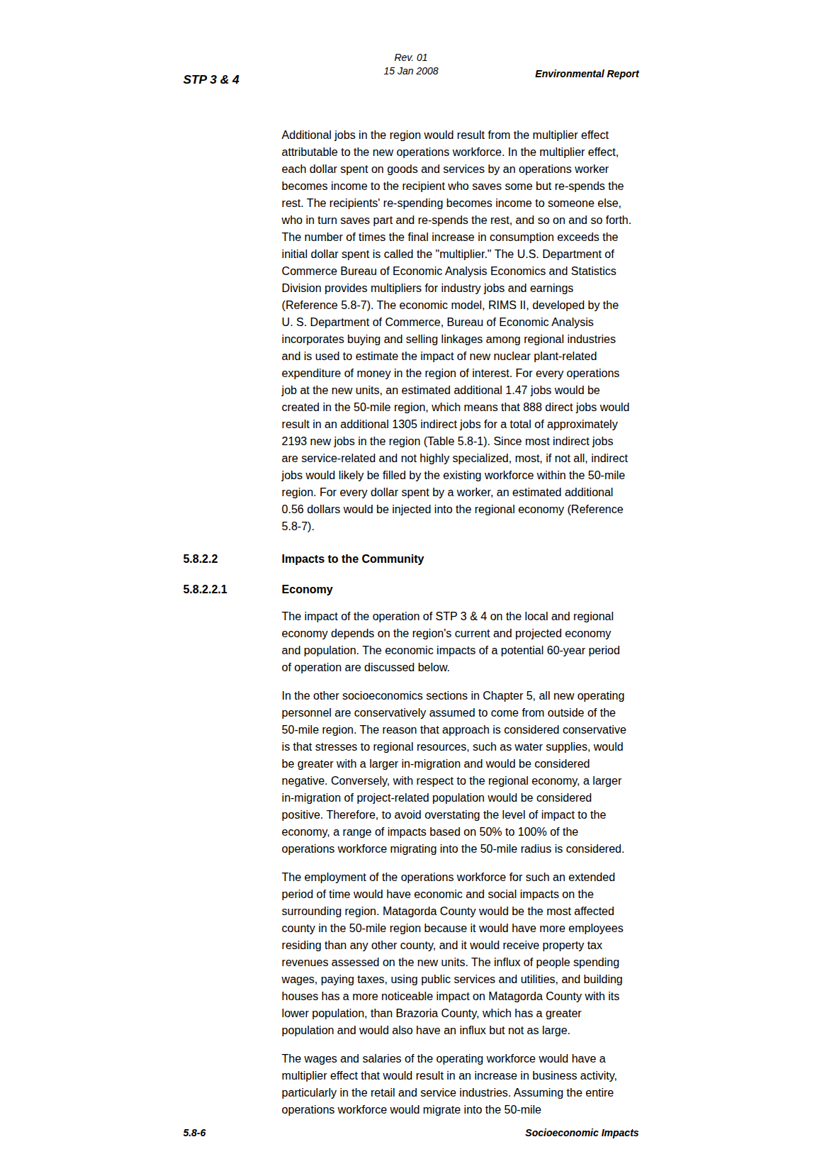STP 3 & 4
Rev. 01
15 Jan 2008
Environmental Report
Additional jobs in the region would result from the multiplier effect attributable to the new operations workforce. In the multiplier effect, each dollar spent on goods and services by an operations worker becomes income to the recipient who saves some but re-spends the rest. The recipients' re-spending becomes income to someone else, who in turn saves part and re-spends the rest, and so on and so forth. The number of times the final increase in consumption exceeds the initial dollar spent is called the "multiplier." The U.S. Department of Commerce Bureau of Economic Analysis Economics and Statistics Division provides multipliers for industry jobs and earnings (Reference 5.8-7). The economic model, RIMS II, developed by the U. S. Department of Commerce, Bureau of Economic Analysis incorporates buying and selling linkages among regional industries and is used to estimate the impact of new nuclear plant-related expenditure of money in the region of interest. For every operations job at the new units, an estimated additional 1.47 jobs would be created in the 50-mile region, which means that 888 direct jobs would result in an additional 1305 indirect jobs for a total of approximately 2193 new jobs in the region (Table 5.8-1). Since most indirect jobs are service-related and not highly specialized, most, if not all, indirect jobs would likely be filled by the existing workforce within the 50-mile region. For every dollar spent by a worker, an estimated additional 0.56 dollars would be injected into the regional economy (Reference 5.8-7).
5.8.2.2 Impacts to the Community
5.8.2.2.1 Economy
The impact of the operation of STP 3 & 4 on the local and regional economy depends on the region's current and projected economy and population. The economic impacts of a potential 60-year period of operation are discussed below.
In the other socioeconomics sections in Chapter 5, all new operating personnel are conservatively assumed to come from outside of the 50-mile region. The reason that approach is considered conservative is that stresses to regional resources, such as water supplies, would be greater with a larger in-migration and would be considered negative. Conversely, with respect to the regional economy, a larger in-migration of project-related population would be considered positive. Therefore, to avoid overstating the level of impact to the economy, a range of impacts based on 50% to 100% of the operations workforce migrating into the 50-mile radius is considered.
The employment of the operations workforce for such an extended period of time would have economic and social impacts on the surrounding region. Matagorda County would be the most affected county in the 50-mile region because it would have more employees residing than any other county, and it would receive property tax revenues assessed on the new units. The influx of people spending wages, paying taxes, using public services and utilities, and building houses has a more noticeable impact on Matagorda County with its lower population, than Brazoria County, which has a greater population and would also have an influx but not as large.
The wages and salaries of the operating workforce would have a multiplier effect that would result in an increase in business activity, particularly in the retail and service industries. Assuming the entire operations workforce would migrate into the 50-mile
5.8-6
Socioeconomic Impacts